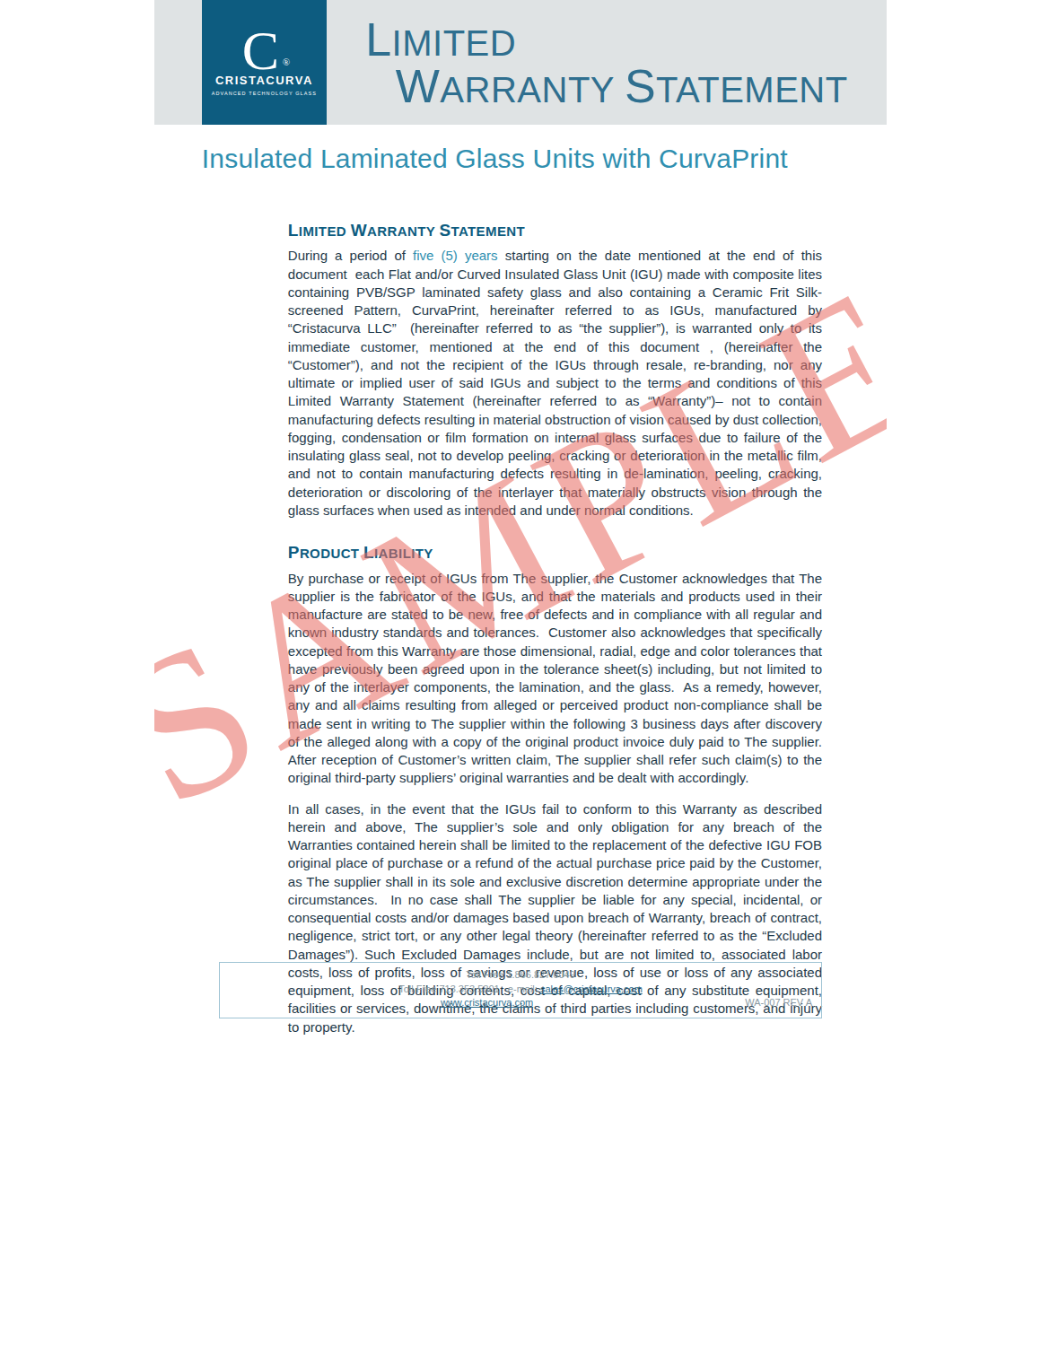C®
CRISTACURVA
Advanced Technology Glass
LIMITED
WARRANTY STATEMENT
Insulated Laminated Glass Units with CurvaPrint
LIMITED WARRANTY STATEMENT
During a period of five (5) years starting on the date mentioned at the end of this document each Flat and/or Curved Insulated Glass Unit (IGU) made with composite lites containing PVB/SGP laminated safety glass and also containing a Ceramic Frit Silk-screened Pattern, CurvaPrint, hereinafter referred to as IGUs, manufactured by “Cristacurva LLC” (hereinafter referred to as “the supplier”), is warranted only to its immediate customer, mentioned at the end of this document , (hereinafter the “Customer”), and not the recipient of the IGUs through resale, re-branding, nor any ultimate or implied user of said IGUs and subject to the terms and conditions of this Limited Warranty Statement (hereinafter referred to as “Warranty”)– not to contain manufacturing defects resulting in material obstruction of vision caused by dust collection, fogging, condensation or film formation on internal glass surfaces due to failure of the insulating glass seal, not to develop peeling, cracking or deterioration in the metallic film, and not to contain manufacturing defects resulting in de-lamination, peeling, cracking, deterioration or discoloring of the interlayer that materially obstructs vision through the glass surfaces when used as intended and under normal conditions.
PRODUCT LIABILITY
By purchase or receipt of IGUs from The supplier, the Customer acknowledges that The supplier is the fabricator of the IGUs, and that the materials and products used in their manufacture are stated to be new, free of defects and in compliance with all regular and known industry standards and tolerances. Customer also acknowledges that specifically excepted from this Warranty are those dimensional, radial, edge and color tolerances that have previously been agreed upon in the tolerance sheet(s) including, but not limited to any of the interlayer components, the lamination, and the glass. As a remedy, however, any and all claims resulting from alleged or perceived product non-compliance shall be made sent in writing to The supplier within the following 3 business days after discovery of the alleged along with a copy of the original product invoice duly paid to The supplier. After reception of Customer’s written claim, The supplier shall refer such claim(s) to the original third-party suppliers’ original warranties and be dealt with accordingly.
In all cases, in the event that the IGUs fail to conform to this Warranty as described herein and above, The supplier’s sole and only obligation for any breach of the Warranties contained herein shall be limited to the replacement of the defective IGU FOB original place of purchase or a refund of the actual purchase price paid by the Customer, as The supplier shall in its sole and exclusive discretion determine appropriate under the circumstances. In no case shall The supplier be liable for any special, incidental, or consequential costs and/or damages based upon breach of Warranty, breach of contract, negligence, strict tort, or any other legal theory (hereinafter referred to as the “Excluded Damages”). Such Excluded Damages include, but are not limited to, associated labor costs, loss of profits, loss of savings or revenue, loss of use or loss of any associated equipment, loss of building contents, cost of capital, cost of any substitute equipment, facilities or services, downtime, the claims of third parties including customers, and injury to property.
SAMPLE
Toll Free 1.866.827.6049
Toll Free 713.353.5801 e-mail: sales@cristacurva.com
WA-007 REV A www.cristacurva.com